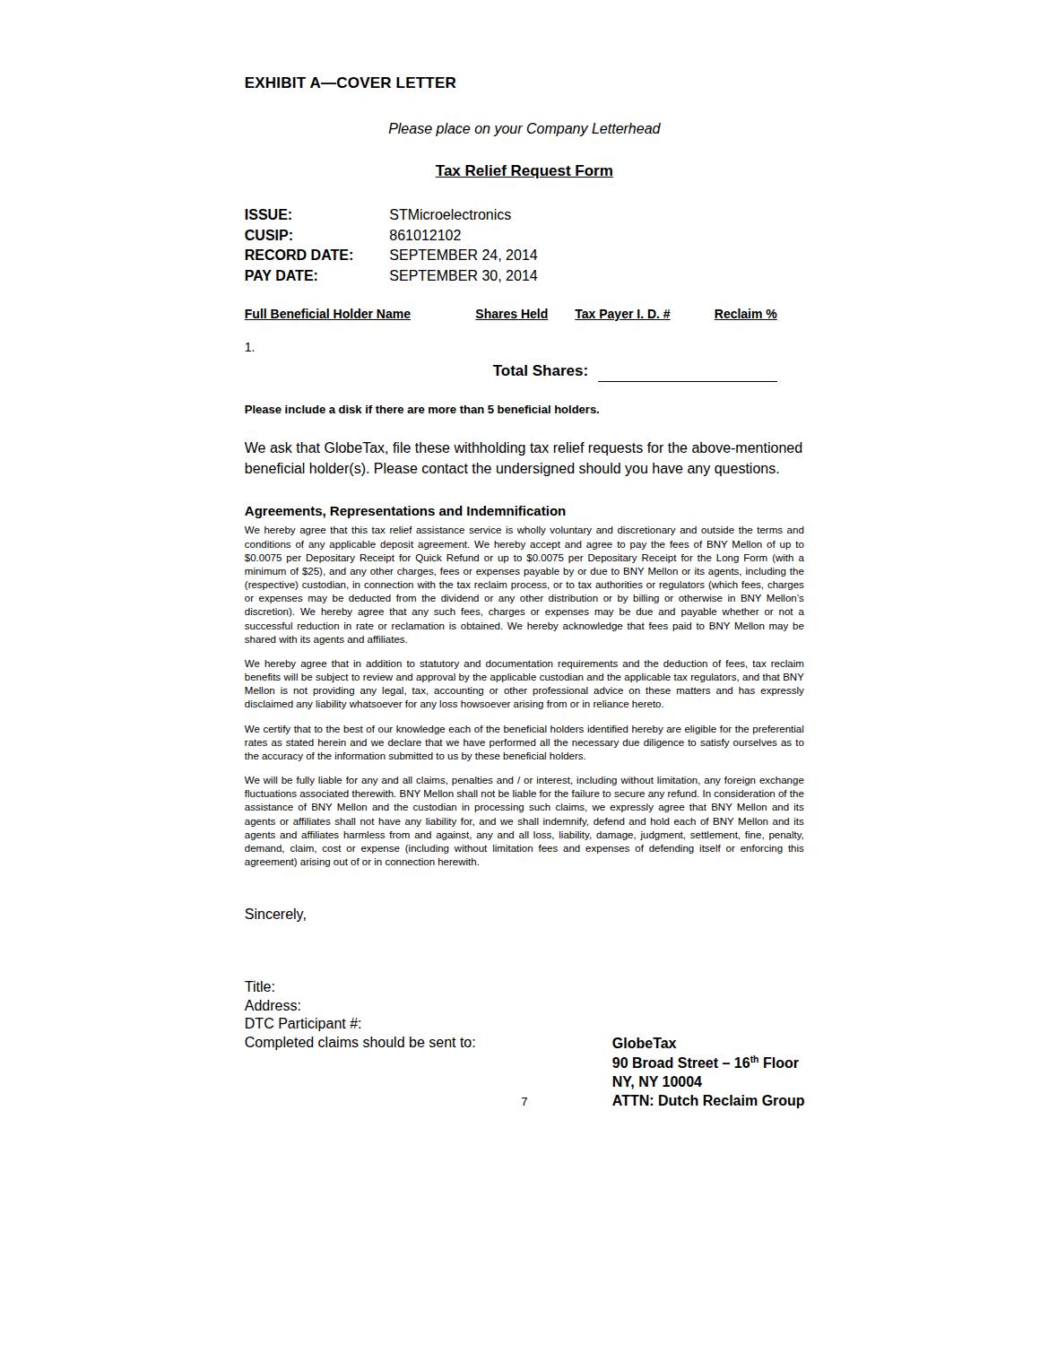EXHIBIT A—COVER LETTER
Please place on your Company Letterhead
Tax Relief Request Form
| ISSUE: | STMicroelectronics |
| CUSIP: | 861012102 |
| RECORD DATE: | SEPTEMBER 24, 2014 |
| PAY DATE: | SEPTEMBER 30, 2014 |
| Full Beneficial Holder Name | Shares Held | Tax Payer I. D. # | Reclaim % |
| --- | --- | --- | --- |
| 1. | | | |
Total Shares:
Please include a disk if there are more than 5 beneficial holders.
We ask that GlobeTax, file these withholding tax relief requests for the above-mentioned beneficial holder(s). Please contact the undersigned should you have any questions.
Agreements, Representations and Indemnification
We hereby agree that this tax relief assistance service is wholly voluntary and discretionary and outside the terms and conditions of any applicable deposit agreement. We hereby accept and agree to pay the fees of BNY Mellon of up to $0.0075 per Depositary Receipt for Quick Refund or up to $0.0075 per Depositary Receipt for the Long Form (with a minimum of $25), and any other charges, fees or expenses payable by or due to BNY Mellon or its agents, including the (respective) custodian, in connection with the tax reclaim process, or to tax authorities or regulators (which fees, charges or expenses may be deducted from the dividend or any other distribution or by billing or otherwise in BNY Mellon’s discretion). We hereby agree that any such fees, charges or expenses may be due and payable whether or not a successful reduction in rate or reclamation is obtained. We hereby acknowledge that fees paid to BNY Mellon may be shared with its agents and affiliates.
We hereby agree that in addition to statutory and documentation requirements and the deduction of fees, tax reclaim benefits will be subject to review and approval by the applicable custodian and the applicable tax regulators, and that BNY Mellon is not providing any legal, tax, accounting or other professional advice on these matters and has expressly disclaimed any liability whatsoever for any loss howsoever arising from or in reliance hereto.
We certify that to the best of our knowledge each of the beneficial holders identified hereby are eligible for the preferential rates as stated herein and we declare that we have performed all the necessary due diligence to satisfy ourselves as to the accuracy of the information submitted to us by these beneficial holders.
We will be fully liable for any and all claims, penalties and / or interest, including without limitation, any foreign exchange fluctuations associated therewith. BNY Mellon shall not be liable for the failure to secure any refund. In consideration of the assistance of BNY Mellon and the custodian in processing such claims, we expressly agree that BNY Mellon and its agents or affiliates shall not have any liability for, and we shall indemnify, defend and hold each of BNY Mellon and its agents and affiliates harmless from and against, any and all loss, liability, damage, judgment, settlement, fine, penalty, demand, claim, cost or expense (including without limitation fees and expenses of defending itself or enforcing this agreement) arising out of or in connection herewith.
Sincerely,
Title:
Address:
DTC Participant #:
Completed claims should be sent to: GlobeTax
90 Broad Street – 16th Floor
NY, NY 10004
ATTN: Dutch Reclaim Group
7